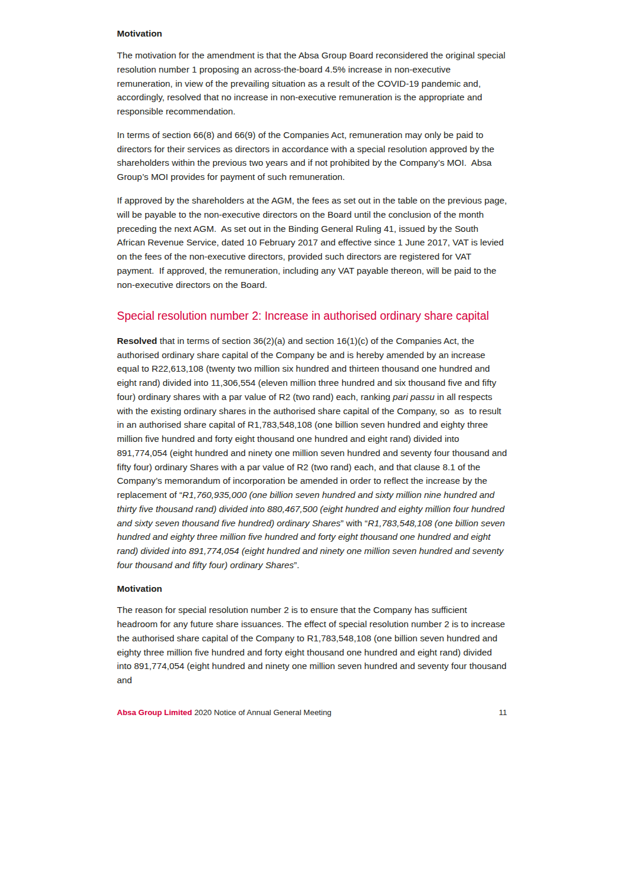Motivation
The motivation for the amendment is that the Absa Group Board reconsidered the original special resolution number 1 proposing an across-the-board 4.5% increase in non-executive remuneration, in view of the prevailing situation as a result of the COVID-19 pandemic and, accordingly, resolved that no increase in non-executive remuneration is the appropriate and responsible recommendation.
In terms of section 66(8) and 66(9) of the Companies Act, remuneration may only be paid to directors for their services as directors in accordance with a special resolution approved by the shareholders within the previous two years and if not prohibited by the Company’s MOI. Absa Group’s MOI provides for payment of such remuneration.
If approved by the shareholders at the AGM, the fees as set out in the table on the previous page, will be payable to the non-executive directors on the Board until the conclusion of the month preceding the next AGM. As set out in the Binding General Ruling 41, issued by the South African Revenue Service, dated 10 February 2017 and effective since 1 June 2017, VAT is levied on the fees of the non-executive directors, provided such directors are registered for VAT payment. If approved, the remuneration, including any VAT payable thereon, will be paid to the non-executive directors on the Board.
Special resolution number 2: Increase in authorised ordinary share capital
Resolved that in terms of section 36(2)(a) and section 16(1)(c) of the Companies Act, the authorised ordinary share capital of the Company be and is hereby amended by an increase equal to R22,613,108 (twenty two million six hundred and thirteen thousand one hundred and eight rand) divided into 11,306,554 (eleven million three hundred and six thousand five and fifty four) ordinary shares with a par value of R2 (two rand) each, ranking pari passu in all respects with the existing ordinary shares in the authorised share capital of the Company, so as to result in an authorised share capital of R1,783,548,108 (one billion seven hundred and eighty three million five hundred and forty eight thousand one hundred and eight rand) divided into 891,774,054 (eight hundred and ninety one million seven hundred and seventy four thousand and fifty four) ordinary Shares with a par value of R2 (two rand) each, and that clause 8.1 of the Company’s memorandum of incorporation be amended in order to reflect the increase by the replacement of “R1,760,935,000 (one billion seven hundred and sixty million nine hundred and thirty five thousand rand) divided into 880,467,500 (eight hundred and eighty million four hundred and sixty seven thousand five hundred) ordinary Shares” with “R1,783,548,108 (one billion seven hundred and eighty three million five hundred and forty eight thousand one hundred and eight rand) divided into 891,774,054 (eight hundred and ninety one million seven hundred and seventy four thousand and fifty four) ordinary Shares”.
Motivation
The reason for special resolution number 2 is to ensure that the Company has sufficient headroom for any future share issuances. The effect of special resolution number 2 is to increase the authorised share capital of the Company to R1,783,548,108 (one billion seven hundred and eighty three million five hundred and forty eight thousand one hundred and eight rand) divided into 891,774,054 (eight hundred and ninety one million seven hundred and seventy four thousand and
Absa Group Limited 2020 Notice of Annual General Meeting
11